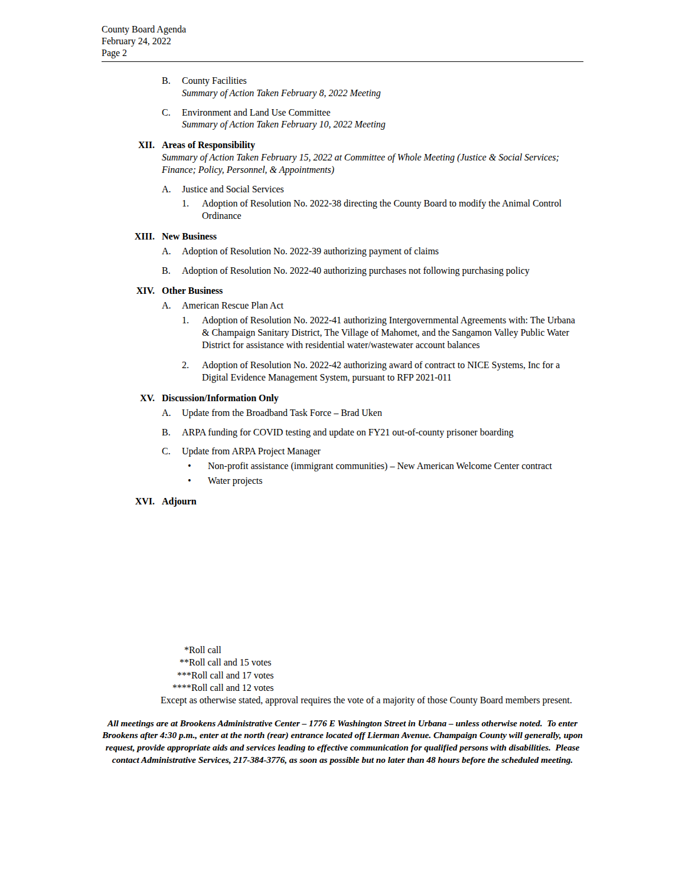County Board Agenda
February 24, 2022
Page 2
B.
County Facilities
Summary of Action Taken February 8, 2022 Meeting
C.
Environment and Land Use Committee
Summary of Action Taken February 10, 2022 Meeting
XII.
Areas of Responsibility
Summary of Action Taken February 15, 2022 at Committee of Whole Meeting (Justice & Social Services; Finance; Policy, Personnel, & Appointments)
A.
Justice and Social Services
1.
Adoption of Resolution No. 2022-38 directing the County Board to modify the Animal Control Ordinance
XIII.
New Business
A.
Adoption of Resolution No. 2022-39 authorizing payment of claims
B.
Adoption of Resolution No. 2022-40 authorizing purchases not following purchasing policy
XIV.
Other Business
A.
American Rescue Plan Act
1.
Adoption of Resolution No. 2022-41 authorizing Intergovernmental Agreements with: The Urbana & Champaign Sanitary District, The Village of Mahomet, and the Sangamon Valley Public Water District for assistance with residential water/wastewater account balances
2.
Adoption of Resolution No. 2022-42 authorizing award of contract to NICE Systems, Inc for a Digital Evidence Management System, pursuant to RFP 2021-011
XV.
Discussion/Information Only
A.
Update from the Broadband Task Force – Brad Uken
B.
ARPA funding for COVID testing and update on FY21 out-of-county prisoner boarding
C.
Update from ARPA Project Manager
•
Non-profit assistance (immigrant communities) – New American Welcome Center contract
•
Water projects
XVI.
Adjourn
*Roll call
**Roll call and 15 votes
***Roll call and 17 votes
****Roll call and 12 votes
Except as otherwise stated, approval requires the vote of a majority of those County Board members present.
All meetings are at Brookens Administrative Center – 1776 E Washington Street in Urbana – unless otherwise noted. To enter Brookens after 4:30 p.m., enter at the north (rear) entrance located off Lierman Avenue. Champaign County will generally, upon request, provide appropriate aids and services leading to effective communication for qualified persons with disabilities. Please contact Administrative Services, 217-384-3776, as soon as possible but no later than 48 hours before the scheduled meeting.